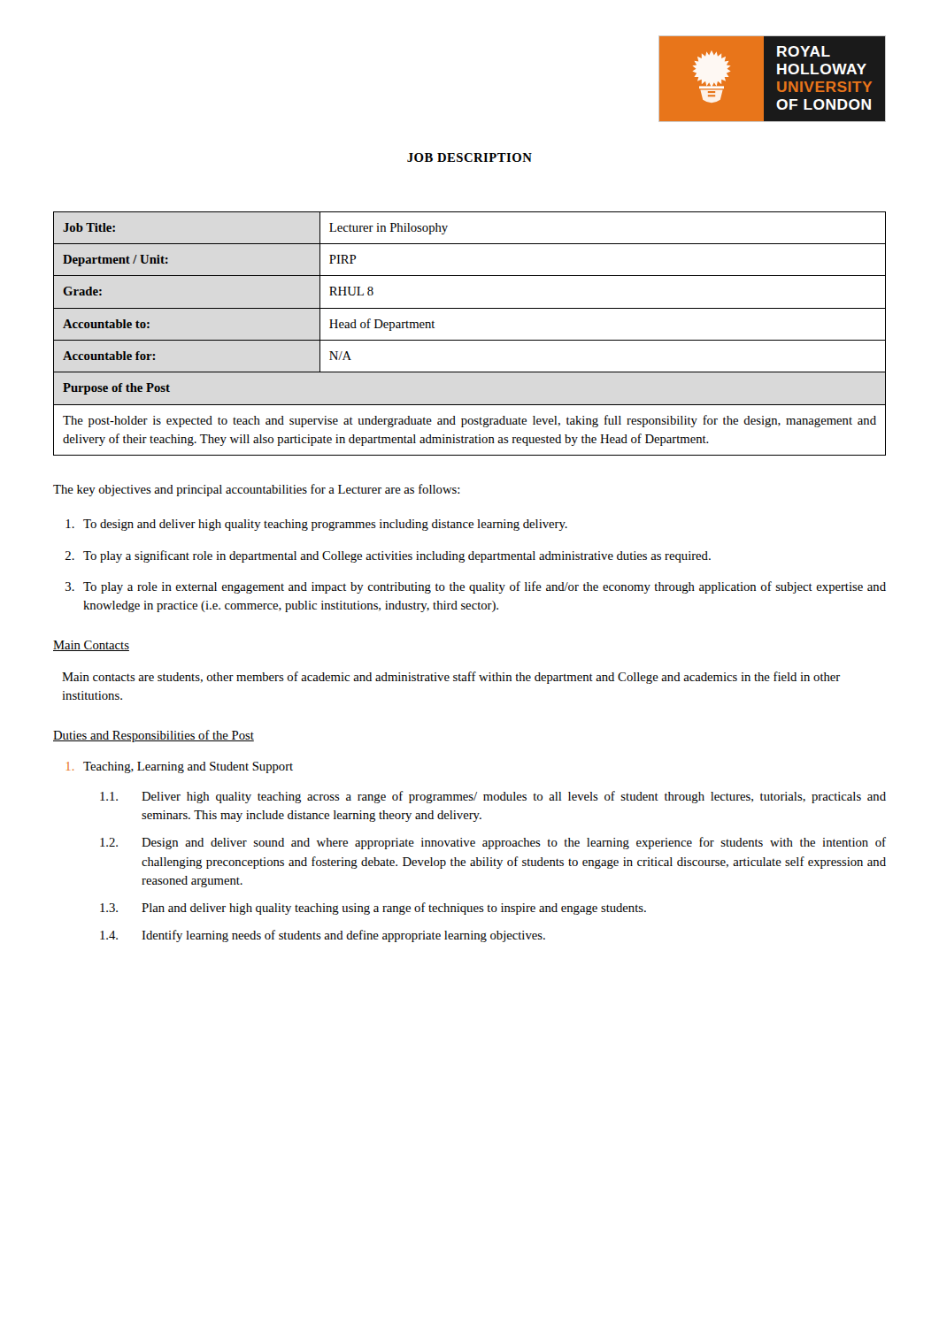ROYAL HOLLOWAY UNIVERSITY OF LONDON
JOB DESCRIPTION
| Job Title: | Lecturer in Philosophy |
| Department / Unit: | PIRP |
| Grade: | RHUL 8 |
| Accountable to: | Head of Department |
| Accountable for: | N/A |
| Purpose of the Post |
| The post-holder is expected to teach and supervise at undergraduate and postgraduate level, taking full responsibility for the design, management and delivery of their teaching. They will also participate in departmental administration as requested by the Head of Department. |
The key objectives and principal accountabilities for a Lecturer are as follows:
To design and deliver high quality teaching programmes including distance learning delivery.
To play a significant role in departmental and College activities including departmental administrative duties as required.
To play a role in external engagement and impact by contributing to the quality of life and/or the economy through application of subject expertise and knowledge in practice (i.e. commerce, public institutions, industry, third sector).
Main Contacts
Main contacts are students, other members of academic and administrative staff within the department and College and academics in the field in other institutions.
Duties and Responsibilities of the Post
Teaching, Learning and Student Support
Deliver high quality teaching across a range of programmes/ modules to all levels of student through lectures, tutorials, practicals and seminars. This may include distance learning theory and delivery.
Design and deliver sound and where appropriate innovative approaches to the learning experience for students with the intention of challenging preconceptions and fostering debate. Develop the ability of students to engage in critical discourse, articulate self expression and reasoned argument.
Plan and deliver high quality teaching using a range of techniques to inspire and engage students.
Identify learning needs of students and define appropriate learning objectives.